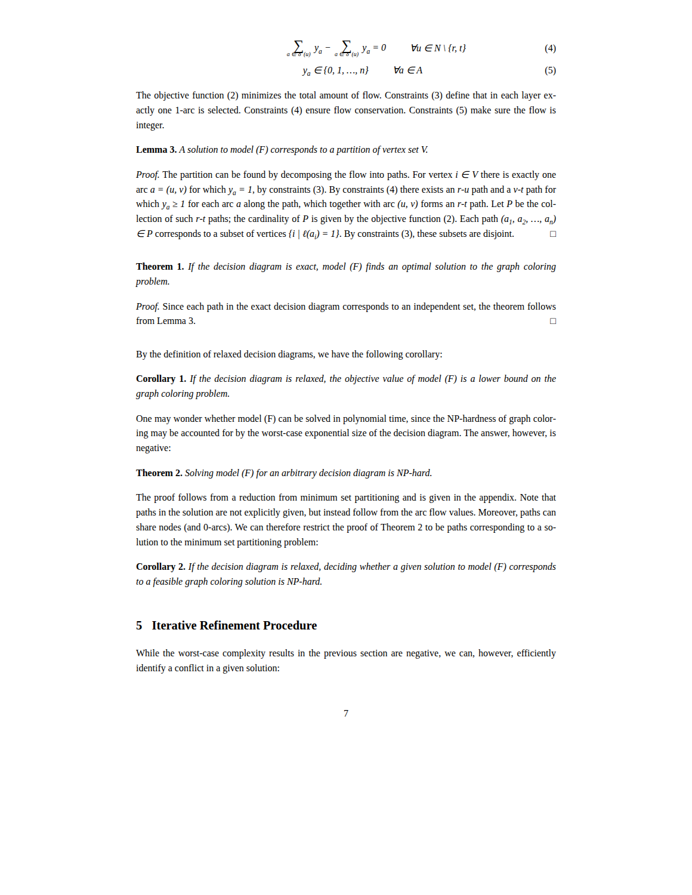∑a ∈ δ−(u) ya − ∑a ∈ δ+(u) ya = 0
∀u ∈ N \ {r, t}
(4)
ya ∈ {0, 1, …, n}
∀a ∈ A
(5)
The objective function (2) minimizes the total amount of flow. Constraints (3) define that in each layer exactly one 1-arc is selected. Constraints (4) ensure flow conservation. Constraints (5) make sure the flow is integer.
Lemma 3. A solution to model (F) corresponds to a partition of vertex set V.
Proof. The partition can be found by decomposing the flow into paths. For vertex i ∈ V there is exactly one arc a = (u, v) for which ya = 1, by constraints (3). By constraints (4) there exists an r-u path and a v-t path for which ya ≥ 1 for each arc a along the path, which together with arc (u, v) forms an r-t path. Let P be the collection of such r-t paths; the cardinality of P is given by the objective function (2). Each path (a1, a2, …, an) ∈ P corresponds to a subset of vertices {i | ℓ(ai) = 1}. By constraints (3), these subsets are disjoint.□
Theorem 1. If the decision diagram is exact, model (F) finds an optimal solution to the graph coloring problem.
Proof. Since each path in the exact decision diagram corresponds to an independent set, the theorem follows from Lemma 3.□
By the definition of relaxed decision diagrams, we have the following corollary:
Corollary 1. If the decision diagram is relaxed, the objective value of model (F) is a lower bound on the graph coloring problem.
One may wonder whether model (F) can be solved in polynomial time, since the NP-hardness of graph coloring may be accounted for by the worst-case exponential size of the decision diagram. The answer, however, is negative:
Theorem 2. Solving model (F) for an arbitrary decision diagram is NP-hard.
The proof follows from a reduction from minimum set partitioning and is given in the appendix. Note that paths in the solution are not explicitly given, but instead follow from the arc flow values. Moreover, paths can share nodes (and 0-arcs). We can therefore restrict the proof of Theorem 2 to be paths corresponding to a solution to the minimum set partitioning problem:
Corollary 2. If the decision diagram is relaxed, deciding whether a given solution to model (F) corresponds to a feasible graph coloring solution is NP-hard.
5 Iterative Refinement Procedure
While the worst-case complexity results in the previous section are negative, we can, however, efficiently identify a conflict in a given solution:
7